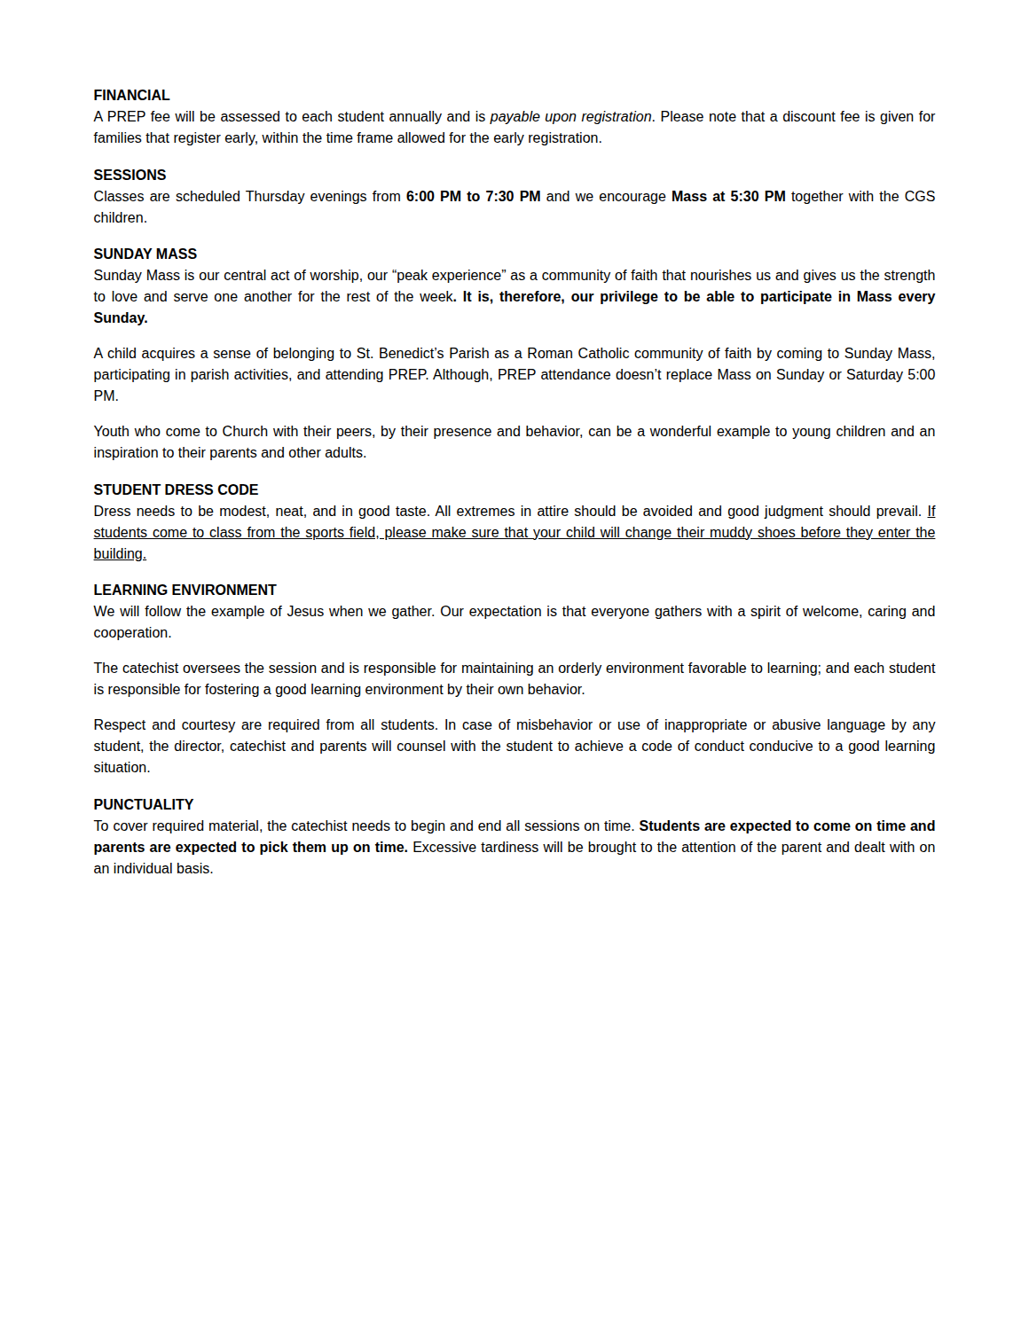FINANCIAL
A PREP fee will be assessed to each student annually and is payable upon registration. Please note that a discount fee is given for families that register early, within the time frame allowed for the early registration.
SESSIONS
Classes are scheduled Thursday evenings from 6:00 PM to 7:30 PM and we encourage Mass at 5:30 PM together with the CGS children.
SUNDAY MASS
Sunday Mass is our central act of worship, our “peak experience” as a community of faith that nourishes us and gives us the strength to love and serve one another for the rest of the week. It is, therefore, our privilege to be able to participate in Mass every Sunday.
A child acquires a sense of belonging to St. Benedict’s Parish as a Roman Catholic community of faith by coming to Sunday Mass, participating in parish activities, and attending PREP. Although, PREP attendance doesn’t replace Mass on Sunday or Saturday 5:00 PM.
Youth who come to Church with their peers, by their presence and behavior, can be a wonderful example to young children and an inspiration to their parents and other adults.
STUDENT DRESS CODE
Dress needs to be modest, neat, and in good taste. All extremes in attire should be avoided and good judgment should prevail. If students come to class from the sports field, please make sure that your child will change their muddy shoes before they enter the building.
LEARNING ENVIRONMENT
We will follow the example of Jesus when we gather. Our expectation is that everyone gathers with a spirit of welcome, caring and cooperation.
The catechist oversees the session and is responsible for maintaining an orderly environment favorable to learning; and each student is responsible for fostering a good learning environment by their own behavior.
Respect and courtesy are required from all students. In case of misbehavior or use of inappropriate or abusive language by any student, the director, catechist and parents will counsel with the student to achieve a code of conduct conducive to a good learning situation.
PUNCTUALITY
To cover required material, the catechist needs to begin and end all sessions on time. Students are expected to come on time and parents are expected to pick them up on time. Excessive tardiness will be brought to the attention of the parent and dealt with on an individual basis.